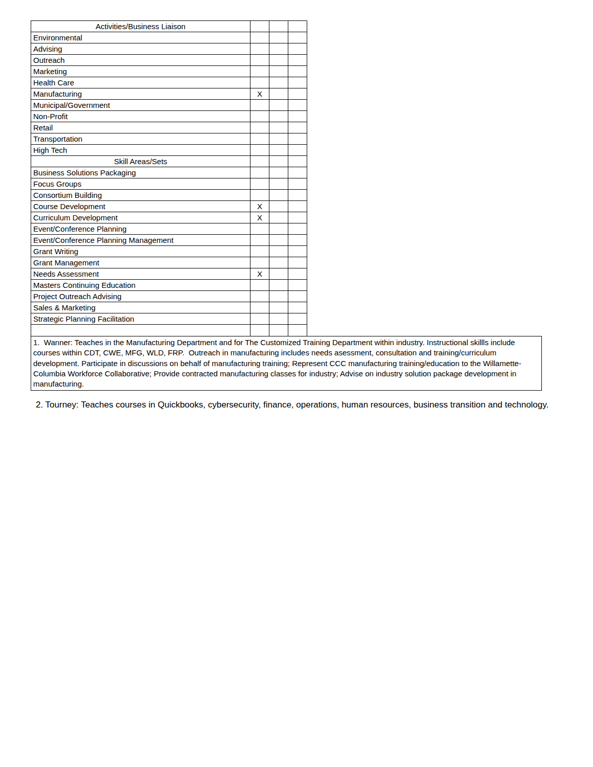| Activities/Business Liaison | | | | |
| Environmental | | | | |
| Advising | | | | |
| Outreach | | | | |
| Marketing | | | | |
| Health Care | | | | |
| Manufacturing | X | | | |
| Municipal/Government | | | | |
| Non-Profit | | | | |
| Retail | | | | |
| Transportation | | | | |
| High Tech | | | | |
| Skill Areas/Sets | | | | |
| Business Solutions Packaging | | | | |
| Focus Groups | | | | |
| Consortium Building | | | | |
| Course Development | X | | | |
| Curriculum Development | X | | | |
| Event/Conference Planning | | | | |
| Event/Conference Planning Management | | | | |
| Grant Writing | | | | |
| Grant Management | | | | |
| Needs Assessment | X | | | |
| Masters Continuing Education | | | | |
| Project Outreach Advising | | | | |
| Sales & Marketing | | | | |
| Strategic Planning Facilitation | | | | |
| 1. Wanner: Teaches in the Manufacturing Department and for The Customized Training Department within industry. Instructional skillls include courses within CDT, CWE, MFG, WLD, FRP. Outreach in manufacturing includes needs asessment, consultation and training/curriculum development. Participate in discussions on behalf of manufacturing training; Represent CCC manufacturing training/education to the Willamette-Columbia Workforce Collaborative; Provide contracted manufacturing classes for industry; Advise on industry solution package development in manufacturing. |
2. Tourney: Teaches courses in Quickbooks, cybersecurity, finance, operations, human resources, business transition and technology.